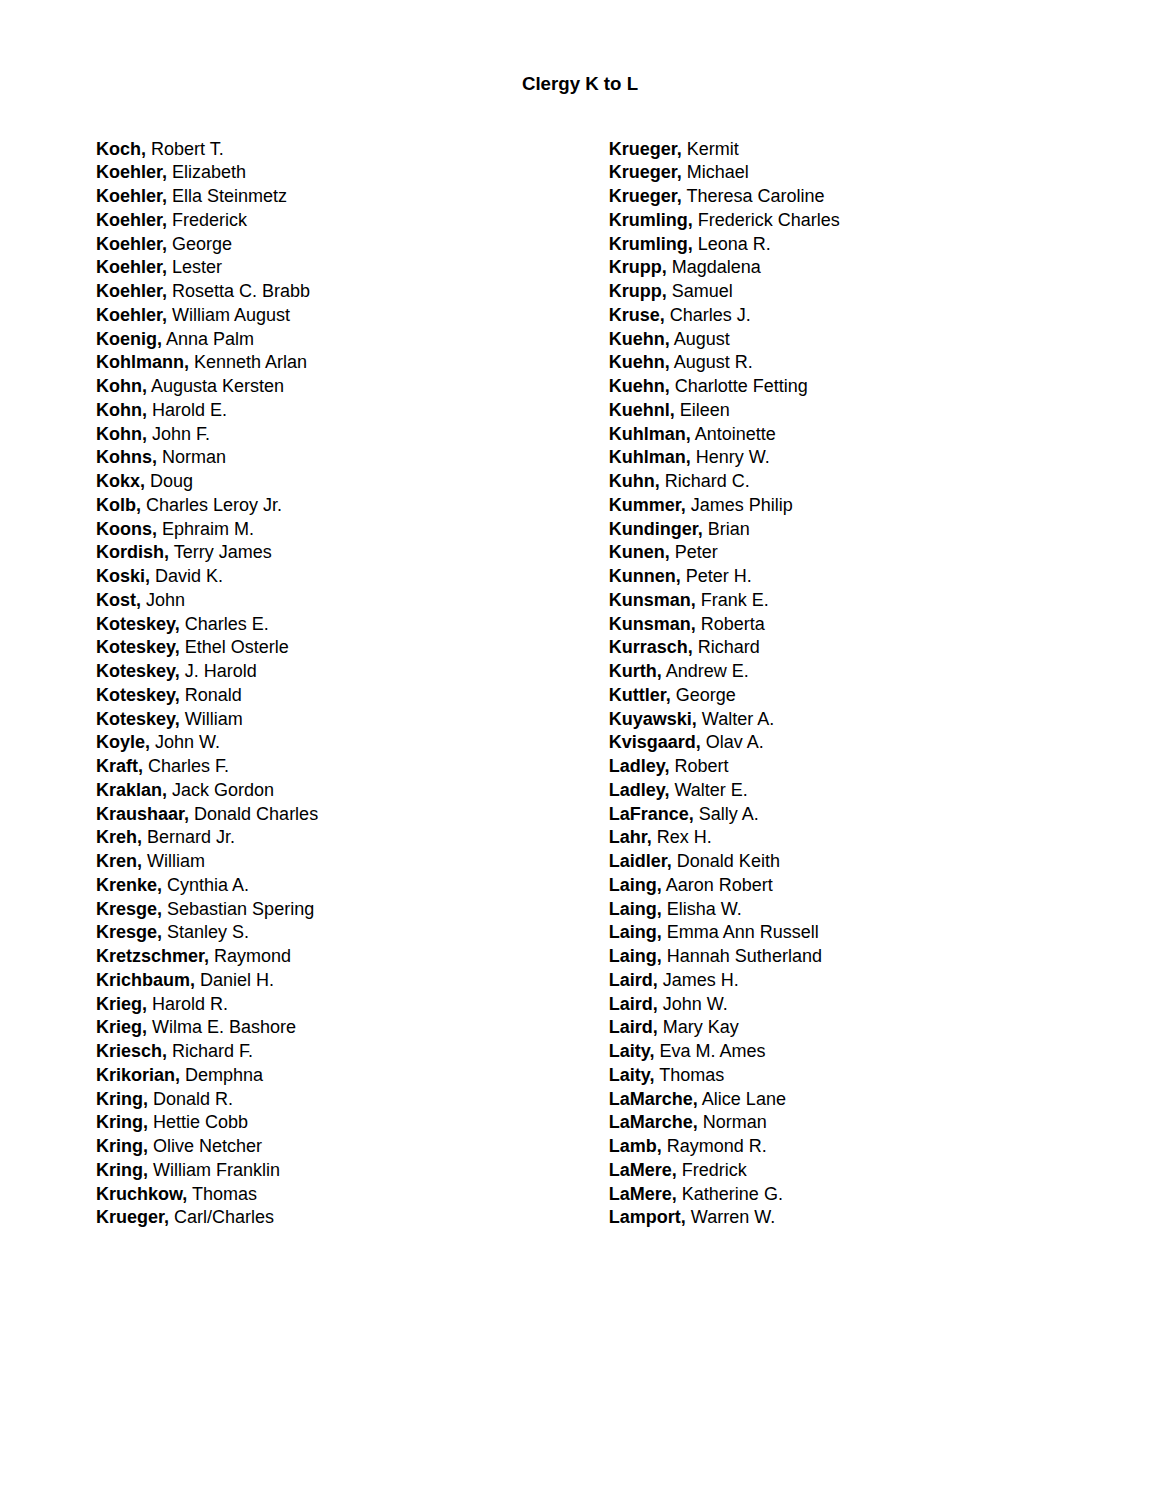Clergy K to L
Koch, Robert T.
Koehler, Elizabeth
Koehler, Ella Steinmetz
Koehler, Frederick
Koehler, George
Koehler, Lester
Koehler, Rosetta C. Brabb
Koehler, William August
Koenig, Anna Palm
Kohlmann, Kenneth Arlan
Kohn, Augusta Kersten
Kohn, Harold E.
Kohn, John F.
Kohns, Norman
Kokx, Doug
Kolb, Charles Leroy Jr.
Koons, Ephraim M.
Kordish, Terry James
Koski, David K.
Kost, John
Koteskey, Charles E.
Koteskey, Ethel Osterle
Koteskey, J. Harold
Koteskey, Ronald
Koteskey, William
Koyle, John W.
Kraft, Charles F.
Kraklan, Jack Gordon
Kraushaar, Donald Charles
Kreh, Bernard Jr.
Kren, William
Krenke, Cynthia A.
Kresge, Sebastian Spering
Kresge, Stanley S.
Kretzschmer, Raymond
Krichbaum, Daniel H.
Krieg, Harold R.
Krieg, Wilma E. Bashore
Kriesch, Richard F.
Krikorian, Demphna
Kring, Donald R.
Kring, Hettie Cobb
Kring, Olive Netcher
Kring, William Franklin
Kruchkow, Thomas
Krueger, Carl/Charles
Krueger, Kermit
Krueger, Michael
Krueger, Theresa Caroline
Krumling, Frederick Charles
Krumling, Leona R.
Krupp, Magdalena
Krupp, Samuel
Kruse, Charles J.
Kuehn, August
Kuehn, August R.
Kuehn, Charlotte Fetting
Kuehnl, Eileen
Kuhlman, Antoinette
Kuhlman, Henry W.
Kuhn, Richard C.
Kummer, James Philip
Kundinger, Brian
Kunen, Peter
Kunnen, Peter H.
Kunsman, Frank E.
Kunsman, Roberta
Kurrasch, Richard
Kurth, Andrew E.
Kuttler, George
Kuyawski, Walter A.
Kvisgaard, Olav A.
Ladley, Robert
Ladley, Walter E.
LaFrance, Sally A.
Lahr, Rex H.
Laidler, Donald Keith
Laing, Aaron Robert
Laing, Elisha W.
Laing, Emma Ann Russell
Laing, Hannah Sutherland
Laird, James H.
Laird, John W.
Laird, Mary Kay
Laity, Eva M. Ames
Laity, Thomas
LaMarche, Alice Lane
LaMarche, Norman
Lamb, Raymond R.
LaMere, Fredrick
LaMere, Katherine G.
Lamport, Warren W.